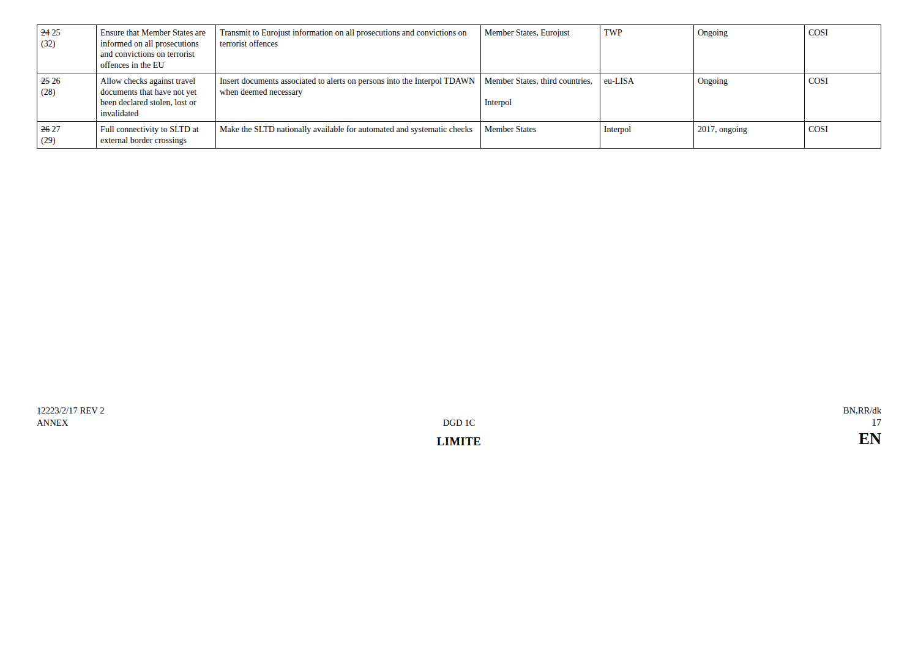| 24 25 (32) | Ensure that Member States are informed on all prosecutions and convictions on terrorist offences in the EU | Transmit to Eurojust information on all prosecutions and convictions on terrorist offences | Member States, Eurojust | TWP | Ongoing | COSI |
| 25 26 (28) | Allow checks against travel documents that have not yet been declared stolen, lost or invalidated | Insert documents associated to alerts on persons into the Interpol TDAWN when deemed necessary | Member States, third countries, Interpol | eu-LISA | Ongoing | COSI |
| 26 27 (29) | Full connectivity to SLTD at external border crossings | Make the SLTD nationally available for automated and systematic checks | Member States | Interpol | 2017, ongoing | COSI |
| 12223/2/17 REV 2 | | BN,RR/dk |
| ANNEX | DGD 1C | 17 |
| | LIMITE | EN |